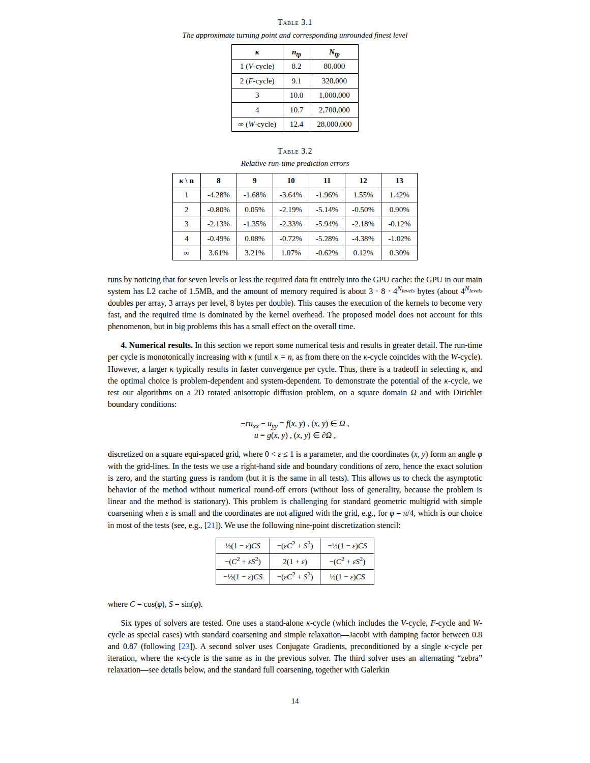Table 3.1
The approximate turning point and corresponding unrounded finest level
| κ | n tp | N tp |
| --- | --- | --- |
| 1 ( V -cycle) | 8.2 | 80,000 |
| 2 ( F -cycle) | 9.1 | 320,000 |
| 3 | 10.0 | 1,000,000 |
| 4 | 10.7 | 2,700,000 |
| ∞ ( W -cycle) | 12.4 | 28,000,000 |
Table 3.2
Relative run-time prediction errors
| κ \ n | 8 | 9 | 10 | 11 | 12 | 13 |
| --- | --- | --- | --- | --- | --- | --- |
| 1 | -4.28% | -1.68% | -3.64% | -1.96% | 1.55% | 1.42% |
| 2 | -0.80% | 0.05% | -2.19% | -5.14% | -0.50% | 0.90% |
| 3 | -2.13% | -1.35% | -2.33% | -5.94% | -2.18% | -0.12% |
| 4 | -0.49% | 0.08% | -0.72% | -5.28% | -4.38% | -1.02% |
| ∞ | 3.61% | 3.21% | 1.07% | -0.62% | 0.12% | 0.30% |
runs by noticing that for seven levels or less the required data fit entirely into the GPU cache: the GPU in our main system has L2 cache of 1.5MB, and the amount of memory required is about 3 · 8 · 4Nlevels bytes (about 4Nlevels doubles per array, 3 arrays per level, 8 bytes per double). This causes the execution of the kernels to become very fast, and the required time is dominated by the kernel overhead. The proposed model does not account for this phenomenon, but in big problems this has a small effect on the overall time.
4. Numerical results. In this section we report some numerical tests and results in greater detail. The run-time per cycle is monotonically increasing with κ (until κ = n, as from there on the κ-cycle coincides with the W-cycle). However, a larger κ typically results in faster convergence per cycle. Thus, there is a tradeoff in selecting κ, and the optimal choice is problem-dependent and system-dependent. To demonstrate the potential of the κ-cycle, we test our algorithms on a 2D rotated anisotropic diffusion problem, on a square domain Ω and with Dirichlet boundary conditions:
−εuxx − uyy = f(x, y) , (x, y) ∈ Ω , u = g(x, y) , (x, y) ∈ ∂Ω ,
discretized on a square equi-spaced grid, where 0 < ε ≤ 1 is a parameter, and the coordinates (x, y) form an angle φ with the grid-lines. In the tests we use a right-hand side and boundary conditions of zero, hence the exact solution is zero, and the starting guess is random (but it is the same in all tests). This allows us to check the asymptotic behavior of the method without numerical round-off errors (without loss of generality, because the problem is linear and the method is stationary). This problem is challenging for standard geometric multigrid with simple coarsening when ε is small and the coordinates are not aligned with the grid, e.g., for φ = π/4, which is our choice in most of the tests (see, e.g., [21]). We use the following nine-point discretization stencil:
| ½(1 − ε ) CS | −( εC 2 + S 2 ) | −½(1 − ε ) CS |
| −( C 2 + εS 2 ) | 2(1 + ε ) | −( C 2 + εS 2 ) |
| −½(1 − ε ) CS | −( εC 2 + S 2 ) | ½(1 − ε ) CS |
where C = cos(φ), S = sin(φ).
Six types of solvers are tested. One uses a stand-alone κ-cycle (which includes the V-cycle, F-cycle and W-cycle as special cases) with standard coarsening and simple relaxation—Jacobi with damping factor between 0.8 and 0.87 (following [23]). A second solver uses Conjugate Gradients, preconditioned by a single κ-cycle per iteration, where the κ-cycle is the same as in the previous solver. The third solver uses an alternating “zebra” relaxation—see details below, and the standard full coarsening, together with Galerkin
14